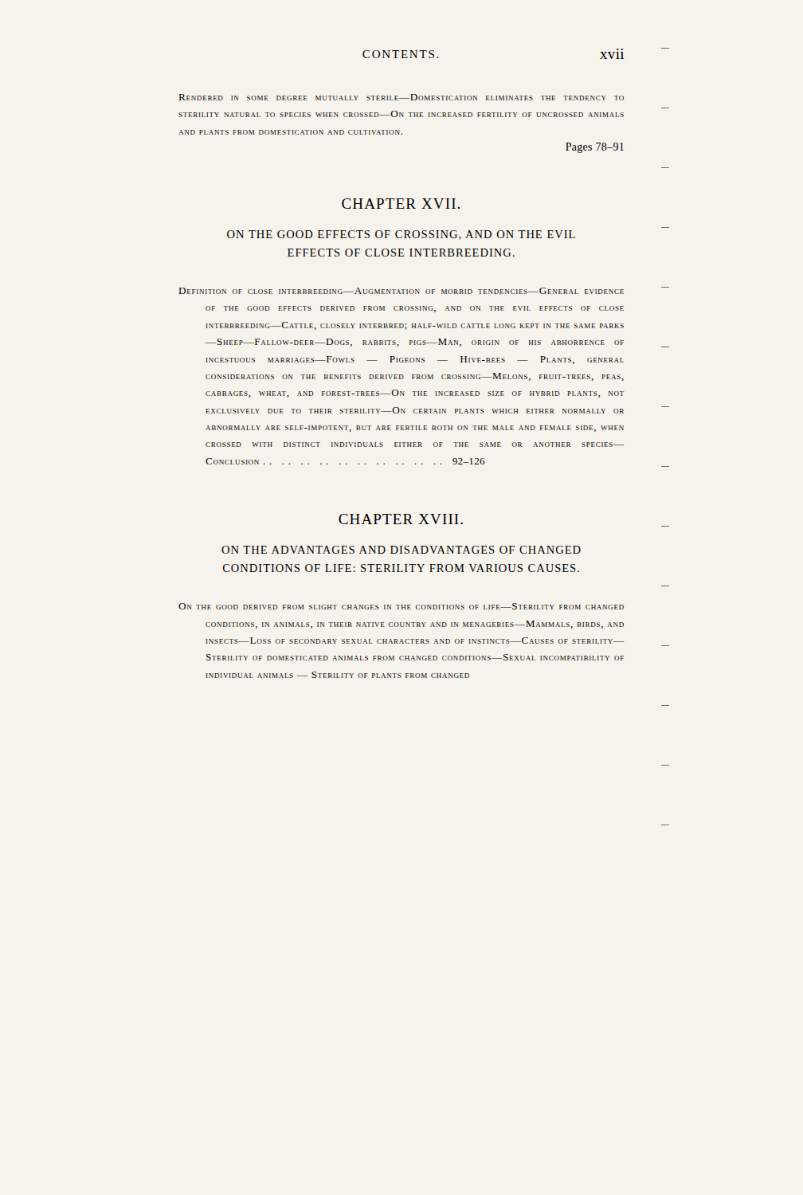CONTENTS. xvii
Rendered in some degree mutually sterile—Domestication eliminates the tendency to sterility natural to species when crossed—On the increased fertility of uncrossed animals and plants from domestication and cultivation.
Pages 78–91
CHAPTER XVII.
ON THE GOOD EFFECTS OF CROSSING, AND ON THE EVIL EFFECTS OF CLOSE INTERBREEDING.
Definition of close interbreeding—Augmentation of morbid tendencies—General evidence of the good effects derived from crossing, and on the evil effects of close interbreeding—Cattle, closely interbred; half-wild cattle long kept in the same parks—Sheep—Fallow-deer—Dogs, rabbits, pigs—Man, origin of his abhorrence of incestuous marriages—Fowls — Pigeons — Hive-bees — Plants, general considerations on the benefits derived from crossing—Melons, fruit-trees, peas, cabbages, wheat, and forest-trees—On the increased size of hybrid plants, not exclusively due to their sterility—On certain plants which either normally or abnormally are self-impotent, but are fertile both on the male and female side, when crossed with distinct individuals either of the same or another species—Conclusion .. .. .. .. .. .. .. .. .. .. 92–126
CHAPTER XVIII.
ON THE ADVANTAGES AND DISADVANTAGES OF CHANGED CONDITIONS OF LIFE: STERILITY FROM VARIOUS CAUSES.
On the good derived from slight changes in the conditions of life—Sterility from changed conditions, in animals, in their native country and in menageries—Mammals, birds, and insects—Loss of secondary sexual characters and of instincts—Causes of sterility—Sterility of domesticated animals from changed conditions—Sexual incompatibility of individual animals — Sterility of plants from changed